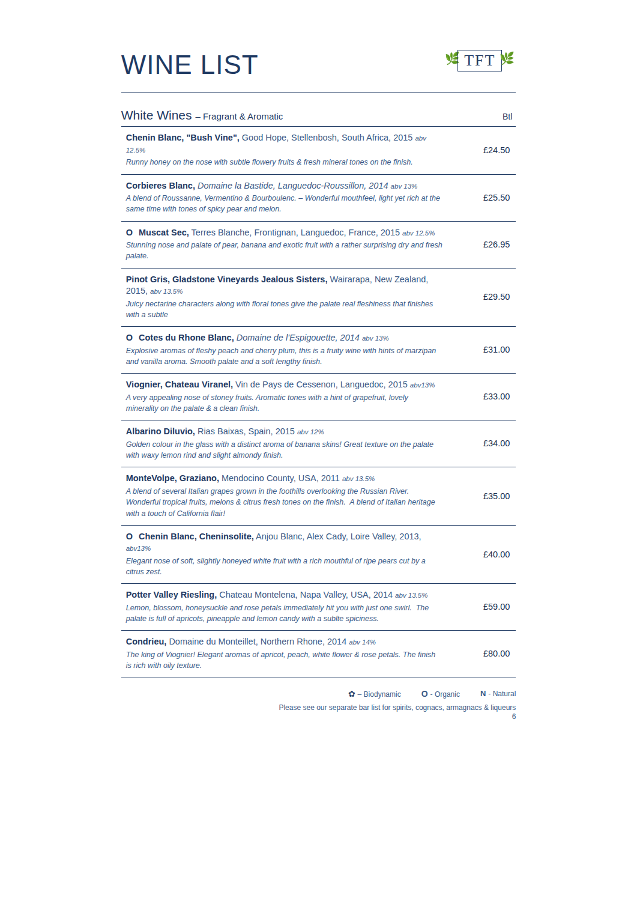WINE LIST
🌿 TFT 🌿
White Wines – Fragrant & Aromatic
Btl
| Chenin Blanc, "Bush Vine", Good Hope, Stellenbosh, South Africa, 2015 abv 12.5% Runny honey on the nose with subtle flowery fruits & fresh mineral tones on the finish. | £24.50 |
| Corbieres Blanc, Domaine la Bastide, Languedoc-Roussillon, 2014 abv 13% A blend of Roussanne, Vermentino & Bourboulenc. – Wonderful mouthfeel, light yet rich at the same time with tones of spicy pear and melon. | £25.50 |
| O Muscat Sec, Terres Blanche, Frontignan, Languedoc, France, 2015 abv 12.5% Stunning nose and palate of pear, banana and exotic fruit with a rather surprising dry and fresh palate. | £26.95 |
| Pinot Gris, Gladstone Vineyards Jealous Sisters, Wairarapa, New Zealand, 2015, abv 13.5% Juicy nectarine characters along with floral tones give the palate real fleshiness that finishes with a subtle | £29.50 |
| O Cotes du Rhone Blanc, Domaine de l'Espigouette, 2014 abv 13% Explosive aromas of fleshy peach and cherry plum, this is a fruity wine with hints of marzipan and vanilla aroma. Smooth palate and a soft lengthy finish. | £31.00 |
| Viognier, Chateau Viranel, Vin de Pays de Cessenon, Languedoc, 2015 abv13% A very appealing nose of stoney fruits. Aromatic tones with a hint of grapefruit, lovely minerality on the palate & a clean finish. | £33.00 |
| Albarino Diluvio, Rias Baixas, Spain, 2015 abv 12% Golden colour in the glass with a distinct aroma of banana skins! Great texture on the palate with waxy lemon rind and slight almondy finish. | £34.00 |
| MonteVolpe, Graziano, Mendocino County, USA, 2011 abv 13.5% A blend of several Italian grapes grown in the foothills overlooking the Russian River. Wonderful tropical fruits, melons & citrus fresh tones on the finish. A blend of Italian heritage with a touch of California flair! | £35.00 |
| O Chenin Blanc, Cheninsolite, Anjou Blanc, Alex Cady, Loire Valley, 2013, abv13% Elegant nose of soft, slightly honeyed white fruit with a rich mouthful of ripe pears cut by a citrus zest. | £40.00 |
| Potter Valley Riesling, Chateau Montelena, Napa Valley, USA, 2014 abv 13.5% Lemon, blossom, honeysuckle and rose petals immediately hit you with just one swirl. The palate is full of apricots, pineapple and lemon candy with a sublte spiciness. | £59.00 |
| Condrieu, Domaine du Monteillet, Northern Rhone, 2014 abv 14% The king of Viognier! Elegant aromas of apricot, peach, white flower & rose petals. The finish is rich with oily texture. | £80.00 |
✿– Biodynamic O- Organic N- Natural
Please see our separate bar list for spirits, cognacs, armagnacs & liqueurs
6